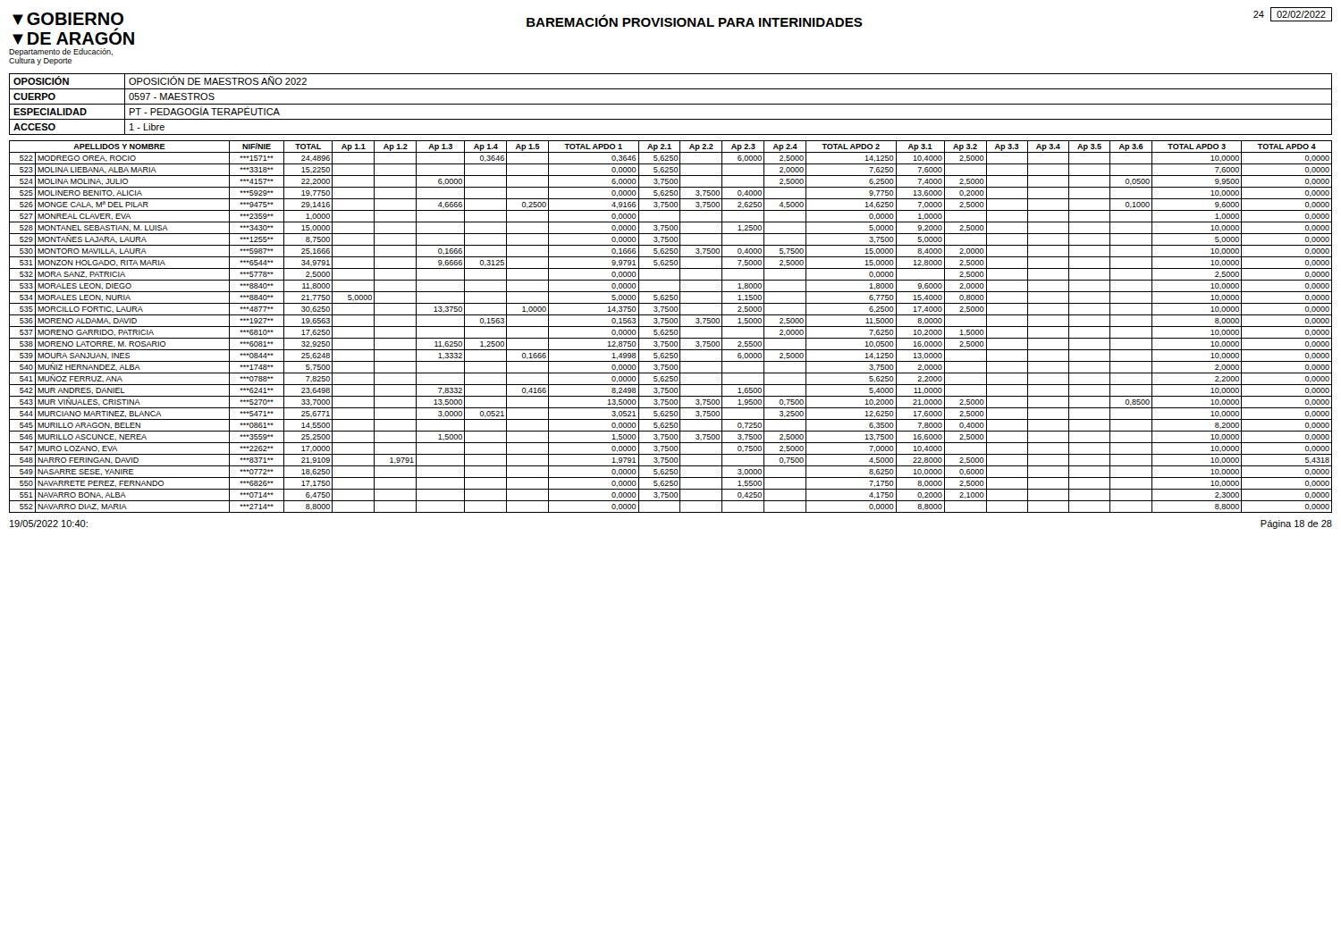▼GOBIERNO
▼DE ARAGÓN
Departamento de Educación,
Cultura y Deporte
BAREMACIÓN PROVISIONAL PARA INTERINIDADES
24 02/02/2022
| OPOSICIÓN | OPOSICIÓN DE MAESTROS AÑO 2022 |
| CUERPO | 0597 - MAESTROS |
| ESPECIALIDAD | PT - PEDAGOGÍA TERAPÉUTICA |
| ACCESO | 1 - Libre |
| APELLIDOS Y NOMBRE | NIF/NIE | TOTAL | Ap 1.1 | Ap 1.2 | Ap 1.3 | Ap 1.4 | Ap 1.5 | TOTAL APDO 1 | Ap 2.1 | Ap 2.2 | Ap 2.3 | Ap 2.4 | TOTAL APDO 2 | Ap 3.1 | Ap 3.2 | Ap 3.3 | Ap 3.4 | Ap 3.5 | Ap 3.6 | TOTAL APDO 3 | TOTAL APDO 4 |
| --- | --- | --- | --- | --- | --- | --- | --- | --- | --- | --- | --- | --- | --- | --- | --- | --- | --- | --- | --- | --- | --- |
| 522 | MODREGO OREA, ROCIO | ***1571** | 24,4896 | | | | 0,3646 | | 0,3646 | 5,6250 | | 6,0000 | 2,5000 | 14,1250 | 10,4000 | 2,5000 | | | | | 10,0000 | 0,0000 |
| 523 | MOLINA LIEBANA, ALBA MARIA | ***3318** | 15,2250 | | | | | | 0,0000 | 5,6250 | | | 2,0000 | 7,6250 | 7,6000 | | | | | | 7,6000 | 0,0000 |
| 524 | MOLINA MOLINA, JULIO | ***4157** | 22,2000 | | | 6,0000 | | | 6,0000 | 3,7500 | | | 2,5000 | 6,2500 | 7,4000 | 2,5000 | | | | 0,0500 | 9,9500 | 0,0000 |
| 525 | MOLINERO BENITO, ALICIA | ***5929** | 19,7750 | | | | | | 0,0000 | 5,6250 | 3,7500 | 0,4000 | | 9,7750 | 13,6000 | 0,2000 | | | | | 10,0000 | 0,0000 |
| 526 | MONGE CALA, Mª DEL PILAR | ***9475** | 29,1416 | | | 4,6666 | | 0,2500 | 4,9166 | 3,7500 | 3,7500 | 2,6250 | 4,5000 | 14,6250 | 7,0000 | 2,5000 | | | | 0,1000 | 9,6000 | 0,0000 |
| 527 | MONREAL CLAVER, EVA | ***2359** | 1,0000 | | | | | | 0,0000 | | | | | 0,0000 | 1,0000 | | | | | | 1,0000 | 0,0000 |
| 528 | MONTANEL SEBASTIAN, M. LUISA | ***3430** | 15,0000 | | | | | | 0,0000 | 3,7500 | | 1,2500 | | 5,0000 | 9,2000 | 2,5000 | | | | | 10,0000 | 0,0000 |
| 529 | MONTAÑES LAJARA, LAURA | ***1255** | 8,7500 | | | | | | 0,0000 | 3,7500 | | | | 3,7500 | 5,0000 | | | | | | 5,0000 | 0,0000 |
| 530 | MONTORO MAVILLA, LAURA | ***5987** | 25,1666 | | | 0,1666 | | | 0,1666 | 5,6250 | 3,7500 | 0,4000 | 5,7500 | 15,0000 | 8,4000 | 2,0000 | | | | | 10,0000 | 0,0000 |
| 531 | MONZON HOLGADO, RITA MARIA | ***6544** | 34,9791 | | | 9,6666 | 0,3125 | | 9,9791 | 5,6250 | | 7,5000 | 2,5000 | 15,0000 | 12,8000 | 2,5000 | | | | | 10,0000 | 0,0000 |
| 532 | MORA SANZ, PATRICIA | ***5778** | 2,5000 | | | | | | 0,0000 | | | | | 0,0000 | | 2,5000 | | | | | 2,5000 | 0,0000 |
| 533 | MORALES LEON, DIEGO | ***8840** | 11,8000 | | | | | | 0,0000 | | | 1,8000 | | 1,8000 | 9,6000 | 2,0000 | | | | | 10,0000 | 0,0000 |
| 534 | MORALES LEON, NURIA | ***8840** | 21,7750 | 5,0000 | | | | | 5,0000 | 5,6250 | | 1,1500 | | 6,7750 | 15,4000 | 0,8000 | | | | | 10,0000 | 0,0000 |
| 535 | MORCILLO FORTIC, LAURA | ***4877** | 30,6250 | | | 13,3750 | | 1,0000 | 14,3750 | 3,7500 | | 2,5000 | | 6,2500 | 17,4000 | 2,5000 | | | | | 10,0000 | 0,0000 |
| 536 | MORENO ALDAMA, DAVID | ***1927** | 19,6563 | | | | 0,1563 | | 0,1563 | 3,7500 | 3,7500 | 1,5000 | 2,5000 | 11,5000 | 8,0000 | | | | | | 8,0000 | 0,0000 |
| 537 | MORENO GARRIDO, PATRICIA | ***6810** | 17,6250 | | | | | | 0,0000 | 5,6250 | | | 2,0000 | 7,6250 | 10,2000 | 1,5000 | | | | | 10,0000 | 0,0000 |
| 538 | MORENO LATORRE, M. ROSARIO | ***6081** | 32,9250 | | | 11,6250 | 1,2500 | | 12,8750 | 3,7500 | 3,7500 | 2,5500 | | 10,0500 | 16,0000 | 2,5000 | | | | | 10,0000 | 0,0000 |
| 539 | MOURA SANJUAN, INES | ***0844** | 25,6248 | | | 1,3332 | | 0,1666 | 1,4998 | 5,6250 | | 6,0000 | 2,5000 | 14,1250 | 13,0000 | | | | | | 10,0000 | 0,0000 |
| 540 | MUÑIZ HERNANDEZ, ALBA | ***1748** | 5,7500 | | | | | | 0,0000 | 3,7500 | | | | 3,7500 | 2,0000 | | | | | | 2,0000 | 0,0000 |
| 541 | MUÑOZ FERRUZ, ANA | ***0788** | 7,8250 | | | | | | 0,0000 | 5,6250 | | | | 5,6250 | 2,2000 | | | | | | 2,2000 | 0,0000 |
| 542 | MUR ANDRES, DANIEL | ***6241** | 23,6498 | | | 7,8332 | | 0,4166 | 8,2498 | 3,7500 | | 1,6500 | | 5,4000 | 11,0000 | | | | | | 10,0000 | 0,0000 |
| 543 | MUR VIÑUALES, CRISTINA | ***5270** | 33,7000 | | | 13,5000 | | | 13,5000 | 3,7500 | 3,7500 | 1,9500 | 0,7500 | 10,2000 | 21,0000 | 2,5000 | | | | 0,8500 | 10,0000 | 0,0000 |
| 544 | MURCIANO MARTINEZ, BLANCA | ***5471** | 25,6771 | | | 3,0000 | 0,0521 | | 3,0521 | 5,6250 | 3,7500 | | 3,2500 | 12,6250 | 17,6000 | 2,5000 | | | | | 10,0000 | 0,0000 |
| 545 | MURILLO ARAGON, BELEN | ***0861** | 14,5500 | | | | | | 0,0000 | 5,6250 | | 0,7250 | | 6,3500 | 7,8000 | 0,4000 | | | | | 8,2000 | 0,0000 |
| 546 | MURILLO ASCUNCE, NEREA | ***3559** | 25,2500 | | | 1,5000 | | | 1,5000 | 3,7500 | 3,7500 | 3,7500 | 2,5000 | 13,7500 | 16,6000 | 2,5000 | | | | | 10,0000 | 0,0000 |
| 547 | MURO LOZANO, EVA | ***2262** | 17,0000 | | | | | | 0,0000 | 3,7500 | | 0,7500 | 2,5000 | 7,0000 | 10,4000 | | | | | | 10,0000 | 0,0000 |
| 548 | NARRO FERINGAN, DAVID | ***8371** | 21,9109 | | 1,9791 | | | | 1,9791 | 3,7500 | | | 0,7500 | 4,5000 | 22,8000 | 2,5000 | | | | | 10,0000 | 5,4318 |
| 549 | NASARRE SESE, YANIRE | ***0772** | 18,6250 | | | | | | 0,0000 | 5,6250 | | 3,0000 | | 8,6250 | 10,0000 | 0,6000 | | | | | 10,0000 | 0,0000 |
| 550 | NAVARRETE PEREZ, FERNANDO | ***6826** | 17,1750 | | | | | | 0,0000 | 5,6250 | | 1,5500 | | 7,1750 | 8,0000 | 2,5000 | | | | | 10,0000 | 0,0000 |
| 551 | NAVARRO BONA, ALBA | ***0714** | 6,4750 | | | | | | 0,0000 | 3,7500 | | 0,4250 | | 4,1750 | 0,2000 | 2,1000 | | | | | 2,3000 | 0,0000 |
| 552 | NAVARRO DIAZ, MARIA | ***2714** | 8,8000 | | | | | | 0,0000 | | | | | 0,0000 | 8,8000 | | | | | | 8,8000 | 0,0000 |
19/05/2022 10:40:
Página 18 de 28